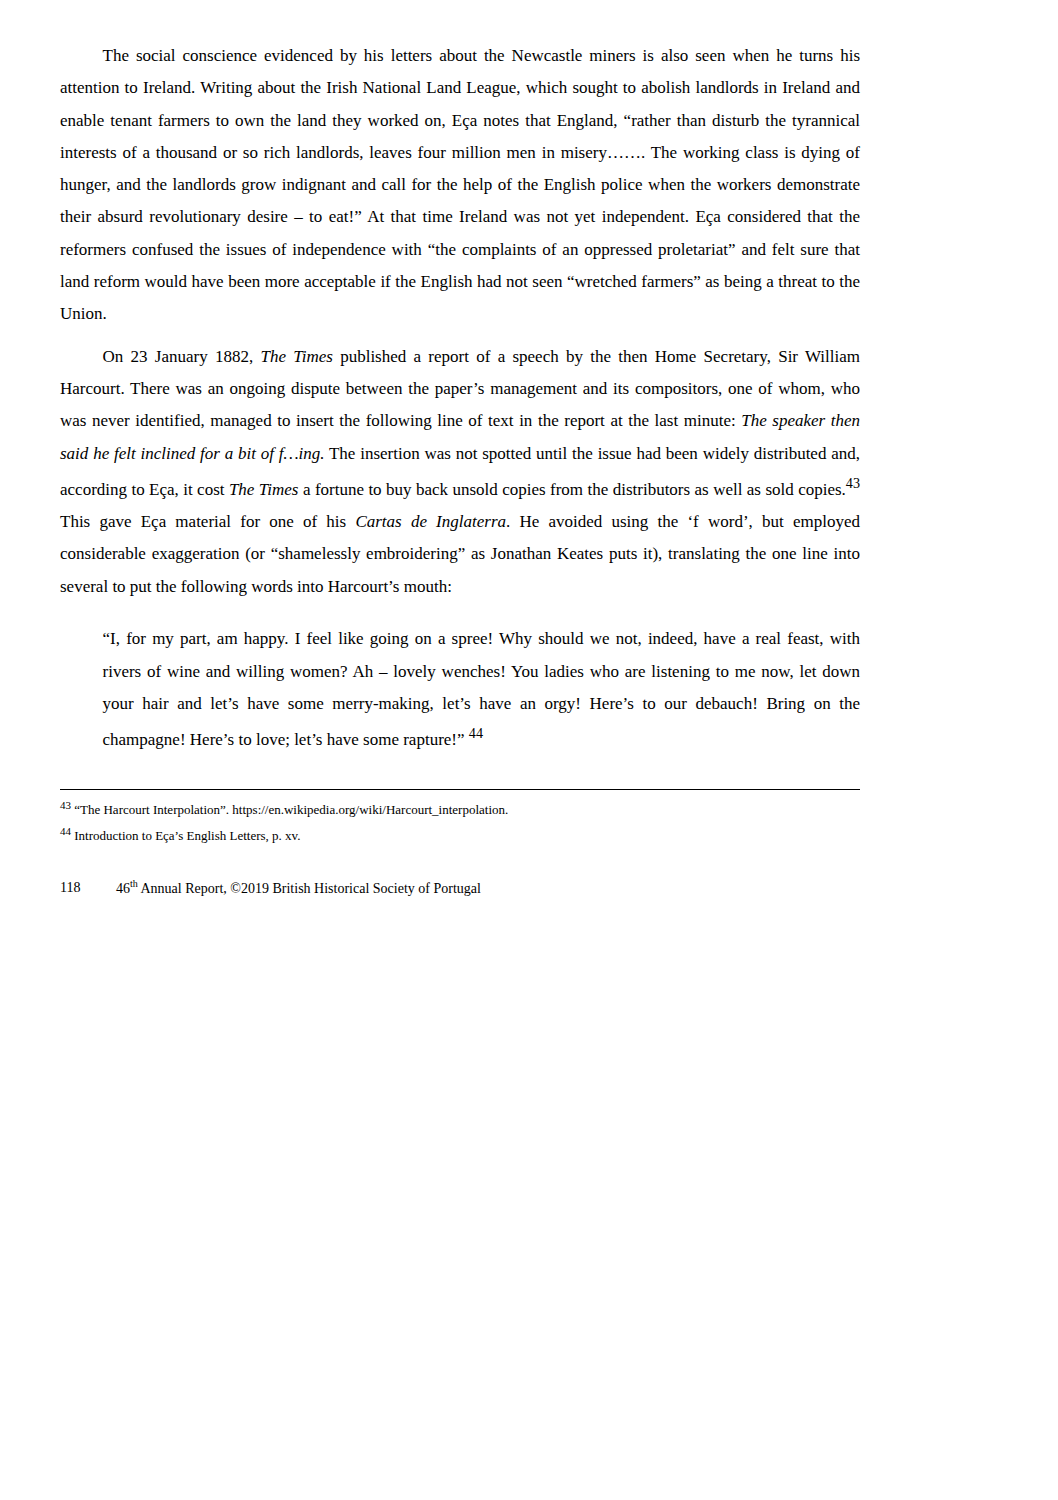The social conscience evidenced by his letters about the Newcastle miners is also seen when he turns his attention to Ireland. Writing about the Irish National Land League, which sought to abolish landlords in Ireland and enable tenant farmers to own the land they worked on, Eça notes that England, “rather than disturb the tyrannical interests of a thousand or so rich landlords, leaves four million men in misery……. The working class is dying of hunger, and the landlords grow indignant and call for the help of the English police when the workers demonstrate their absurd revolutionary desire – to eat!” At that time Ireland was not yet independent. Eça considered that the reformers confused the issues of independence with “the complaints of an oppressed proletariat” and felt sure that land reform would have been more acceptable if the English had not seen “wretched farmers” as being a threat to the Union.
On 23 January 1882, The Times published a report of a speech by the then Home Secretary, Sir William Harcourt. There was an ongoing dispute between the paper’s management and its compositors, one of whom, who was never identified, managed to insert the following line of text in the report at the last minute: The speaker then said he felt inclined for a bit of f…ing. The insertion was not spotted until the issue had been widely distributed and, according to Eça, it cost The Times a fortune to buy back unsold copies from the distributors as well as sold copies.43 This gave Eça material for one of his Cartas de Inglaterra. He avoided using the ‘f word’, but employed considerable exaggeration (or “shamelessly embroidering” as Jonathan Keates puts it), translating the one line into several to put the following words into Harcourt’s mouth:
“I, for my part, am happy. I feel like going on a spree! Why should we not, indeed, have a real feast, with rivers of wine and willing women? Ah – lovely wenches! You ladies who are listening to me now, let down your hair and let’s have some merry-making, let’s have an orgy! Here’s to our debauch! Bring on the champagne! Here’s to love; let’s have some rapture!” 44
43 “The Harcourt Interpolation”. https://en.wikipedia.org/wiki/Harcourt_interpolation.
44 Introduction to Eça’s English Letters, p. xv.
118
46th Annual Report, ©2019 British Historical Society of Portugal